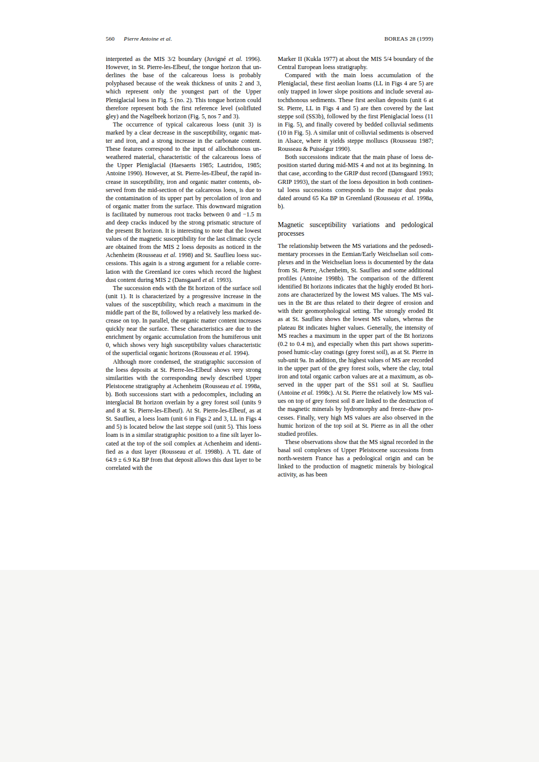560 Pierre Antoine et al.
BOREAS 28 (1999)
interpreted as the MIS 3/2 boundary (Juvigné et al. 1996). However, in St. Pierre-les-Elbeuf, the tongue horizon that underlines the base of the calcareous loess is probably polyphased because of the weak thickness of units 2 and 3, which represent only the youngest part of the Upper Pleniglacial loess in Fig. 5 (no. 2). This tongue horizon could therefore represent both the first reference level (solifluted gley) and the Nagelbeek horizon (Fig. 5, nos 7 and 3).
The occurrence of typical calcareous loess (unit 3) is marked by a clear decrease in the susceptibility, organic matter and iron, and a strong increase in the carbonate content. These features correspond to the input of allochthonous unweathered material, characteristic of the calcareous loess of the Upper Pleniglacial (Haesaerts 1985; Lautridou, 1985; Antoine 1990). However, at St. Pierre-les-Elbeuf, the rapid increase in susceptibility, iron and organic matter contents, observed from the mid-section of the calcareous loess, is due to the contamination of its upper part by percolation of iron and of organic matter from the surface. This downward migration is facilitated by numerous root tracks between 0 and −1.5 m and deep cracks induced by the strong prismatic structure of the present Bt horizon. It is interesting to note that the lowest values of the magnetic susceptibility for the last climatic cycle are obtained from the MIS 2 loess deposits as noticed in the Achenheim (Rousseau et al. 1998) and St. Sauflieu loess successions. This again is a strong argument for a reliable correlation with the Greenland ice cores which record the highest dust content during MIS 2 (Dansgaard et al. 1993).
The succession ends with the Bt horizon of the surface soil (unit 1). It is characterized by a progressive increase in the values of the susceptibility, which reach a maximum in the middle part of the Bt, followed by a relatively less marked decrease on top. In parallel, the organic matter content increases quickly near the surface. These characteristics are due to the enrichment by organic accumulation from the humiferous unit 0, which shows very high susceptibility values characteristic of the superficial organic horizons (Rousseau et al. 1994).
Although more condensed, the stratigraphic succession of the loess deposits at St. Pierre-les-Elbeuf shows very strong similarities with the corresponding newly described Upper Pleistocene stratigraphy at Achenheim (Rousseau et al. 1998a, b). Both successions start with a pedocomplex, including an interglacial Bt horizon overlain by a grey forest soil (units 9 and 8 at St. Pierre-les-Elbeuf). At St. Pierre-les-Elbeuf, as at St. Sauflieu, a loess loam (unit 6 in Figs 2 and 3, LL in Figs 4 and 5) is located below the last steppe soil (unit 5). This loess loam is in a similar stratigraphic position to a fine silt layer located at the top of the soil complex at Achenheim and identified as a dust layer (Rousseau et al. 1998b). A TL date of 64.9 ± 6.9 Ka BP from that deposit allows this dust layer to be correlated with the
Marker II (Kukla 1977) at about the MIS 5/4 boundary of the Central European loess stratigraphy.
Compared with the main loess accumulation of the Pleniglacial, these first aeolian loams (LL in Figs 4 are 5) are only trapped in lower slope positions and include several autochthonous sediments. These first aeolian deposits (unit 6 at St. Pierre, LL in Figs 4 and 5) are then covered by the last steppe soil (SS3b), followed by the first Pleniglacial loess (11 in Fig. 5), and finally covered by bedded colluvial sediments (10 in Fig. 5). A similar unit of colluvial sediments is observed in Alsace, where it yields steppe molluscs (Rousseau 1987; Rousseau & Puisségur 1990).
Both successions indicate that the main phase of loess deposition started during mid-MIS 4 and not at its beginning. In that case, according to the GRIP dust record (Dansgaard 1993; GRIP 1993), the start of the loess deposition in both continental loess successions corresponds to the major dust peaks dated around 65 Ka BP in Greenland (Rousseau et al. 1998a, b).
Magnetic susceptibility variations and pedological processes
The relationship between the MS variations and the pedosedimentary processes in the Eemian/Early Weichselian soil complexes and in the Weichselian loess is documented by the data from St. Pierre, Achenheim, St. Sauflieu and some additional profiles (Antoine 1998b). The comparison of the different identified Bt horizons indicates that the highly eroded Bt horizons are characterized by the lowest MS values. The MS values in the Bt are thus related to their degree of erosion and with their geomorphological setting. The strongly eroded Bt as at St. Sauflieu shows the lowest MS values, whereas the plateau Bt indicates higher values. Generally, the intensity of MS reaches a maximum in the upper part of the Bt horizons (0.2 to 0.4 m), and especially when this part shows superimposed humic-clay coatings (grey forest soil), as at St. Pierre in sub-unit 9a. In addition, the highest values of MS are recorded in the upper part of the grey forest soils, where the clay, total iron and total organic carbon values are at a maximum, as observed in the upper part of the SS1 soil at St. Sauflieu (Antoine et al. 1998c). At St. Pierre the relatively low MS values on top of grey forest soil 8 are linked to the destruction of the magnetic minerals by hydromorphy and freeze–thaw processes. Finally, very high MS values are also observed in the humic horizon of the top soil at St. Pierre as in all the other studied profiles.
These observations show that the MS signal recorded in the basal soil complexes of Upper Pleistocene successions from north-western France has a pedological origin and can be linked to the production of magnetic minerals by biological activity, as has been